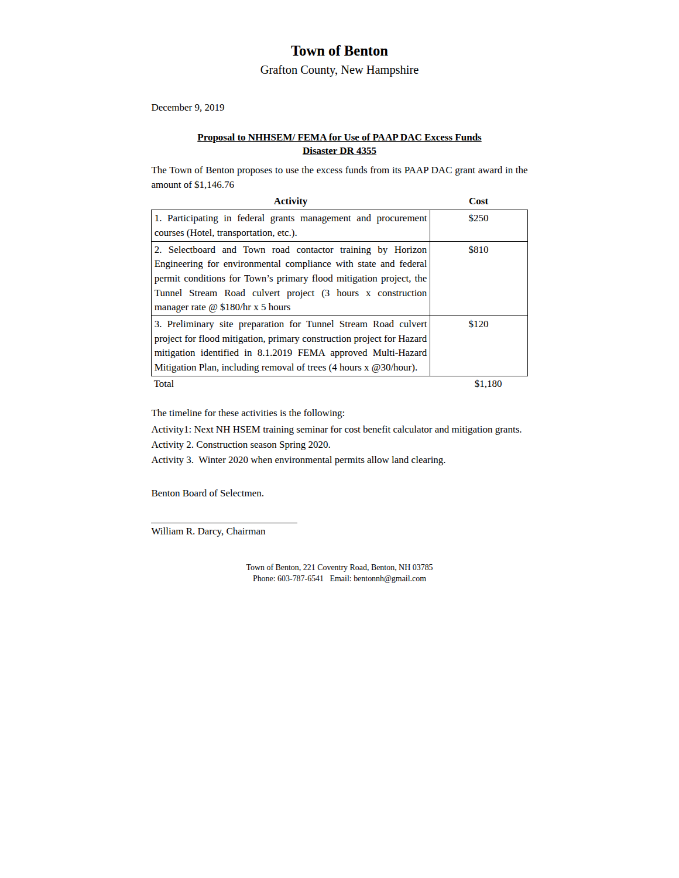Town of Benton
Grafton County, New Hampshire
December 9, 2019
Proposal to NHHSEM/ FEMA for Use of PAAP DAC Excess Funds Disaster DR 4355
The Town of Benton proposes to use the excess funds from its PAAP DAC grant award in the amount of $1,146.76
| Activity | Cost |
| --- | --- |
| 1. Participating in federal grants management and procurement courses (Hotel, transportation, etc.). | $250 |
| 2. Selectboard and Town road contactor training by Horizon Engineering for environmental compliance with state and federal permit conditions for Town’s primary flood mitigation project, the Tunnel Stream Road culvert project (3 hours x construction manager rate @ $180/hr x 5 hours | $810 |
| 3. Preliminary site preparation for Tunnel Stream Road culvert project for flood mitigation, primary construction project for Hazard mitigation identified in 8.1.2019 FEMA approved Multi-Hazard Mitigation Plan, including removal of trees (4 hours x @30/hour). | $120 |
Total $1,180
The timeline for these activities is the following:
Activity1: Next NH HSEM training seminar for cost benefit calculator and mitigation grants.
Activity 2. Construction season Spring 2020.
Activity 3. Winter 2020 when environmental permits allow land clearing.
Benton Board of Selectmen.
William R. Darcy, Chairman
Town of Benton, 221 Coventry Road, Benton, NH 03785
Phone: 603-787-6541 Email: bentonnh@gmail.com